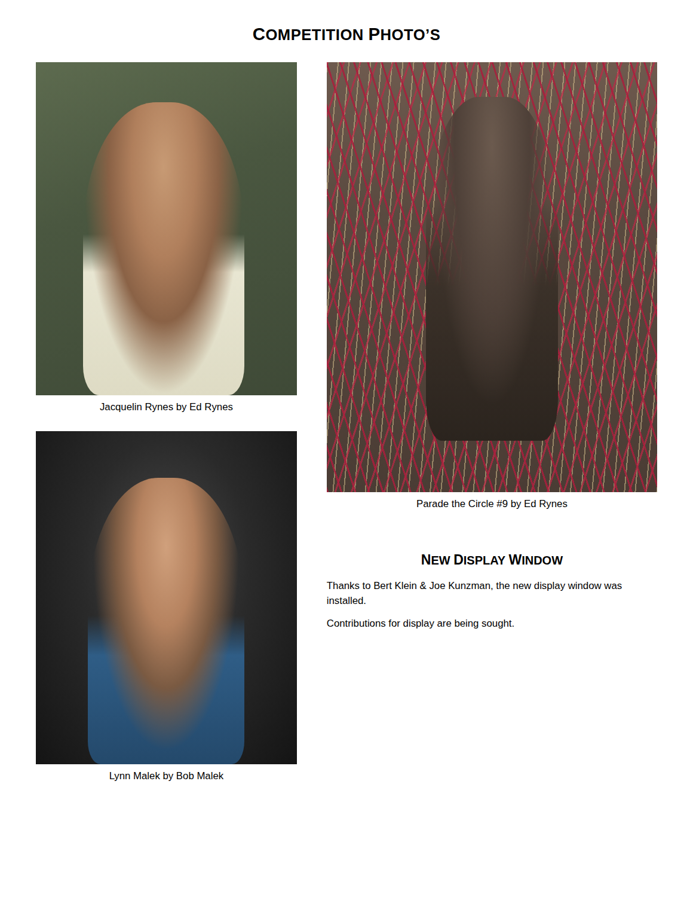Competition Photo’s
Jacquelin Rynes by Ed Rynes
Lynn Malek by Bob Malek
Parade the Circle #9 by Ed Rynes
New Display Window
Thanks to Bert Klein & Joe Kunzman, the new display window was installed.
Contributions for display are being sought.